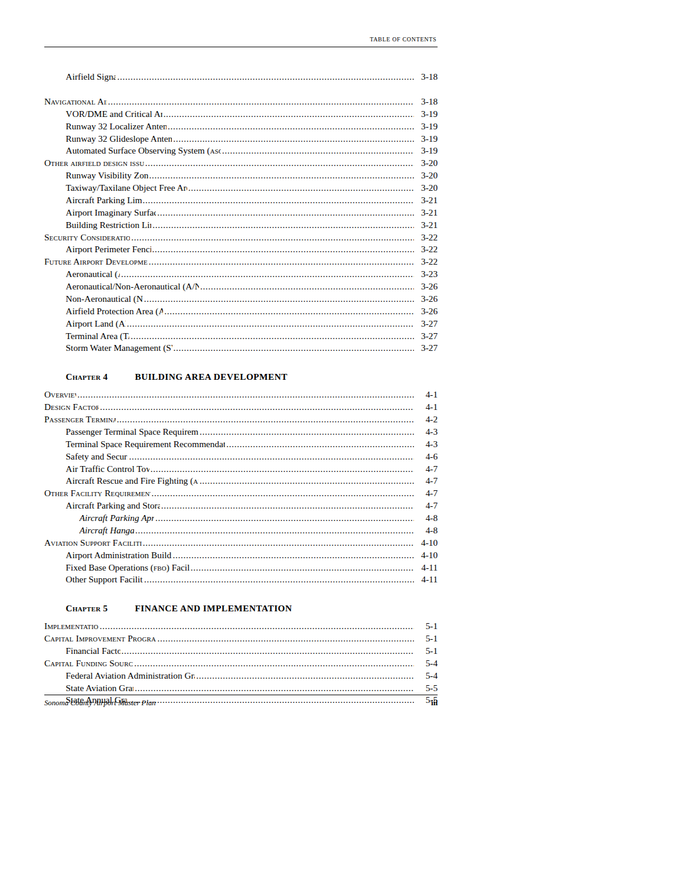TABLE OF CONTENTS
Airfield Signage..................................................................................................................................... 3-18
Navigational Aids................................................................................................................................. 3-18
VOR/DME and Critical Area....................................................................................................... 3-19
Runway 32 Localizer Antenna..................................................................................................... 3-19
Runway 32 Glideslope Antenna.................................................................................................. 3-19
Automated Surface Observing System (asos)............................................................................ 3-19
Other airfield design issues............................................................................................................. 3-20
Runway Visibility Zones............................................................................................................. 3-20
Taxiway/Taxilane Object Free Areas............................................................................................ 3-20
Aircraft Parking Limits.................................................................................................................. 3-21
Airport Imaginary Surfaces.......................................................................................................... 3-21
Building Restriction Lines.............................................................................................................. 3-21
Security Considerations..................................................................................................................... 3-22
Airport Perimeter Fencing.............................................................................................................. 3-22
Future Airport Development............................................................................................................ 3-22
Aeronautical (A)............................................................................................................................. 3-23
Aeronautical/Non-Aeronautical (A/NA)....................................................................................... 3-26
Non-Aeronautical (NA).................................................................................................................. 3-26
Airfield Protection Area (AP)....................................................................................................... 3-26
Airport Land (AL).......................................................................................................................... 3-27
Terminal Area (TA)....................................................................................................................... 3-27
Storm Water Management (SW)................................................................................................... 3-27
Chapter 4 BUILDING AREA DEVELOPMENT
Overview................................................................................................................................................. 4-1
Design Factors................................................................................................................................. 4-1
Passenger Terminal......................................................................................................................... 4-2
Passenger Terminal Space Requirements......................................................................................... 4-3
Terminal Space Requirement Recommendations............................................................................. 4-3
Safety and Security.......................................................................................................................... 4-6
Air Traffic Control Tower............................................................................................................... 4-7
Aircraft Rescue and Fire Fighting (arff)......................................................................................... 4-7
Other Facility Requirements......................................................................................................... 4-7
Aircraft Parking and Storage......................................................................................................... 4-7
Aircraft Parking Apron............................................................................................................. 4-8
Aircraft Hangars....................................................................................................................... 4-8
Aviation Support Facilities.............................................................................................................. 4-10
Airport Administration Building.................................................................................................... 4-10
Fixed Base Operations (fbo) Facilities.............................................................................................. 4-11
Other Support Facilities.................................................................................................................. 4-11
Chapter 5 FINANCE AND IMPLEMENTATION
Implementation................................................................................................................................ 5-1
Capital Improvement Program..................................................................................................... 5-1
Financial Factors.............................................................................................................................. 5-1
Capital Funding Sources.................................................................................................................. 5-4
Federal Aviation Administration Grants.......................................................................................... 5-4
State Aviation Grants....................................................................................................................... 5-5
State Annual Grant.......................................................................................................................... 5-5
Sonoma County Airport Master Plan
iii